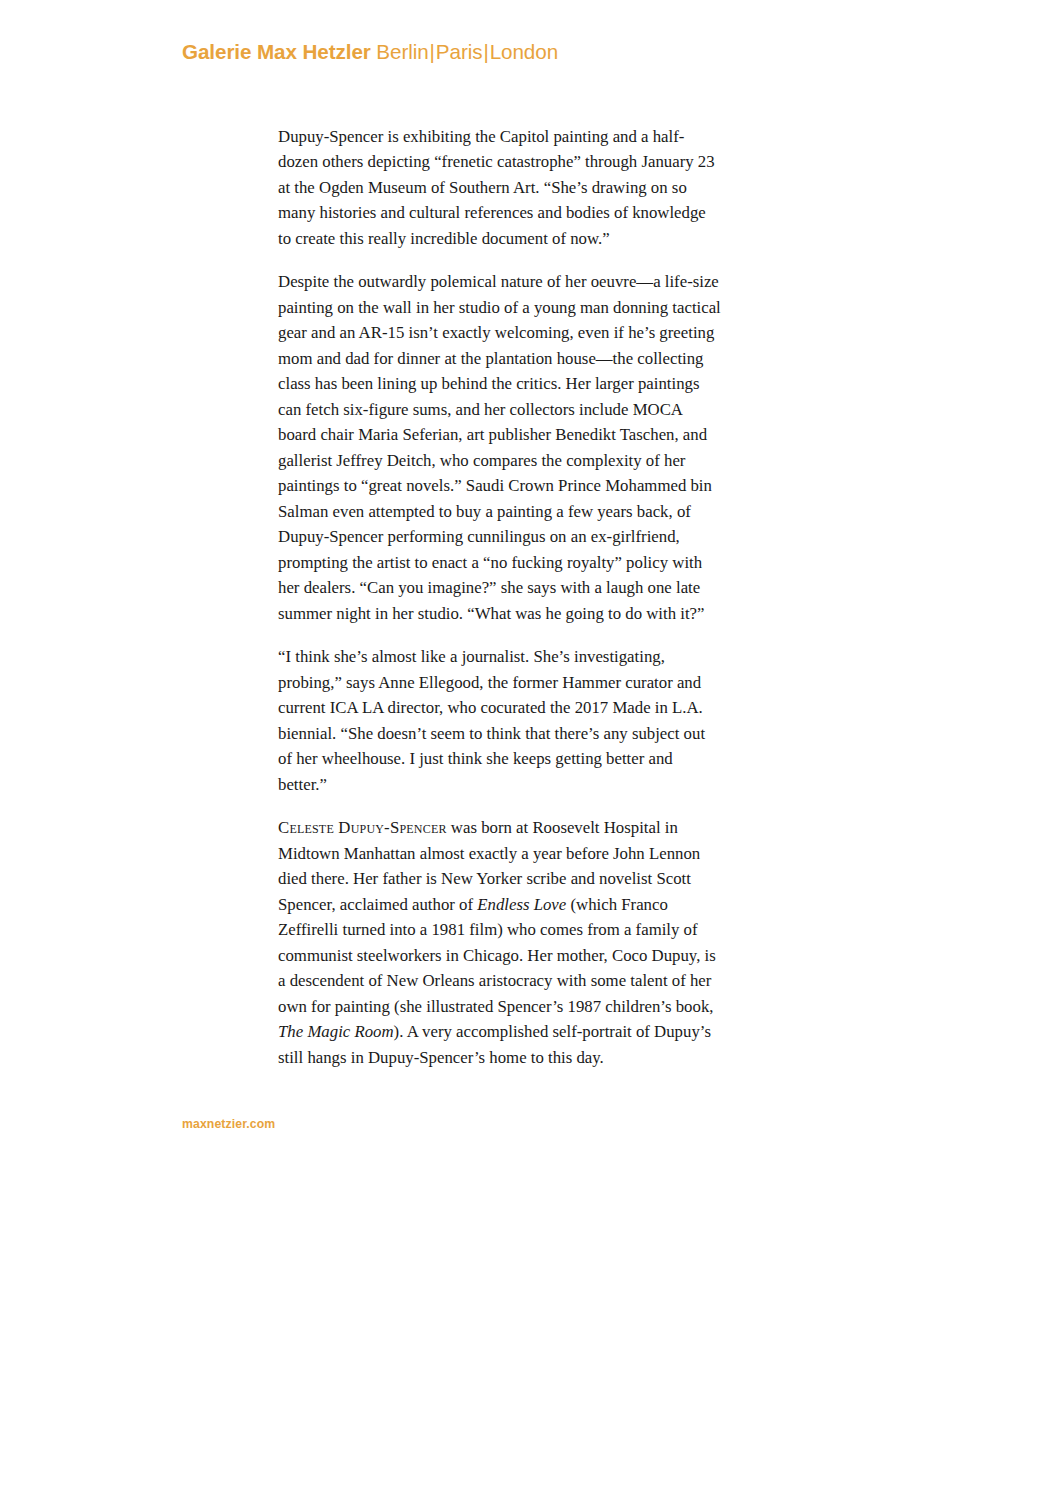Galerie Max Hetzler Berlin|Paris|London
Dupuy-Spencer is exhibiting the Capitol painting and a half-dozen others depicting “frenetic catastrophe” through January 23 at the Ogden Museum of Southern Art. “She’s drawing on so many histories and cultural references and bodies of knowledge to create this really incredible document of now.”
Despite the outwardly polemical nature of her oeuvre—a life-size painting on the wall in her studio of a young man donning tactical gear and an AR-15 isn’t exactly welcoming, even if he’s greeting mom and dad for dinner at the plantation house—the collecting class has been lining up behind the critics. Her larger paintings can fetch six-figure sums, and her collectors include MOCA board chair Maria Seferian, art publisher Benedikt Taschen, and gallerist Jeffrey Deitch, who compares the complexity of her paintings to “great novels.” Saudi Crown Prince Mohammed bin Salman even attempted to buy a painting a few years back, of Dupuy-Spencer performing cunnilingus on an ex-girlfriend, prompting the artist to enact a “no fucking royalty” policy with her dealers. “Can you imagine?” she says with a laugh one late summer night in her studio. “What was he going to do with it?”
“I think she’s almost like a journalist. She’s investigating, probing,” says Anne Ellegood, the former Hammer curator and current ICA LA director, who cocurated the 2017 Made in L.A. biennial. “She doesn’t seem to think that there’s any subject out of her wheelhouse. I just think she keeps getting better and better.”
Celeste Dupuy-Spencer was born at Roosevelt Hospital in Midtown Manhattan almost exactly a year before John Lennon died there. Her father is New Yorker scribe and novelist Scott Spencer, acclaimed author of Endless Love (which Franco Zeffirelli turned into a 1981 film) who comes from a family of communist steelworkers in Chicago. Her mother, Coco Dupuy, is a descendent of New Orleans aristocracy with some talent of her own for painting (she illustrated Spencer’s 1987 children’s book, The Magic Room). A very accomplished self-portrait of Dupuy’s still hangs in Dupuy-Spencer’s home to this day.
maxnetzier.com